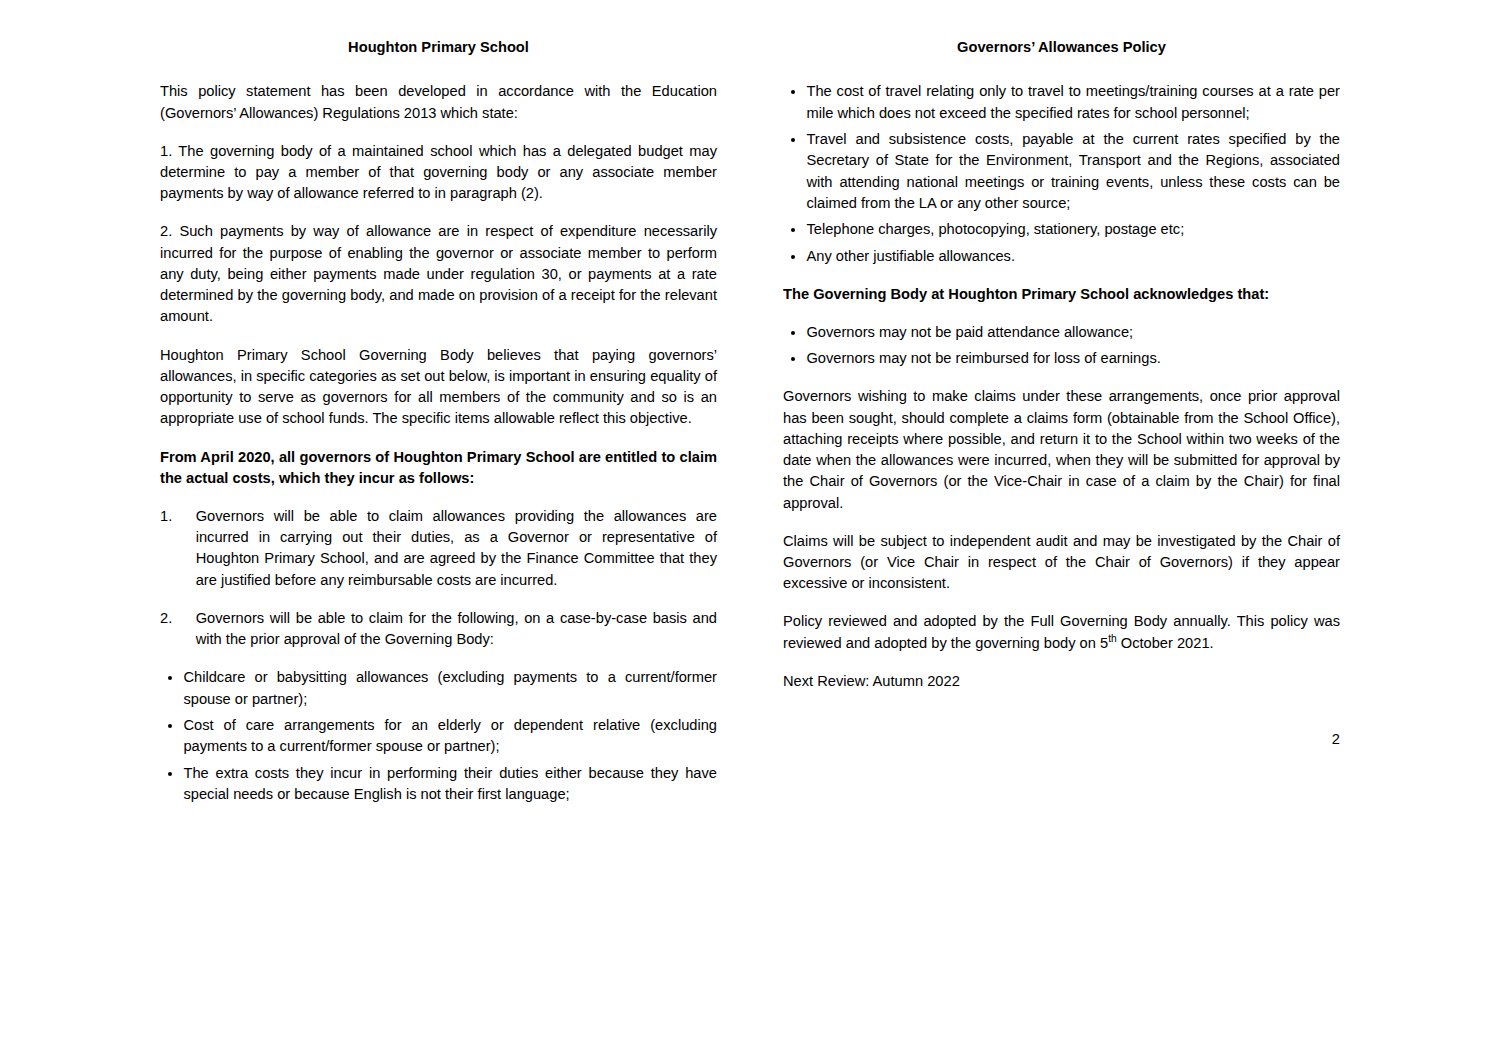Houghton Primary School
This policy statement has been developed in accordance with the Education (Governors’ Allowances) Regulations 2013 which state:
1. The governing body of a maintained school which has a delegated budget may determine to pay a member of that governing body or any associate member payments by way of allowance referred to in paragraph (2).
2. Such payments by way of allowance are in respect of expenditure necessarily incurred for the purpose of enabling the governor or associate member to perform any duty, being either payments made under regulation 30, or payments at a rate determined by the governing body, and made on provision of a receipt for the relevant amount.
Houghton Primary School Governing Body believes that paying governors’ allowances, in specific categories as set out below, is important in ensuring equality of opportunity to serve as governors for all members of the community and so is an appropriate use of school funds. The specific items allowable reflect this objective.
From April 2020, all governors of Houghton Primary School are entitled to claim the actual costs, which they incur as follows:
1.
Governors will be able to claim allowances providing the allowances are incurred in carrying out their duties, as a Governor or representative of Houghton Primary School, and are agreed by the Finance Committee that they are justified before any reimbursable costs are incurred.
2.
Governors will be able to claim for the following, on a case-by-case basis and with the prior approval of the Governing Body:
Childcare or babysitting allowances (excluding payments to a current/former spouse or partner);
Cost of care arrangements for an elderly or dependent relative (excluding payments to a current/former spouse or partner);
The extra costs they incur in performing their duties either because they have special needs or because English is not their first language;
Governors’ Allowances Policy
The cost of travel relating only to travel to meetings/training courses at a rate per mile which does not exceed the specified rates for school personnel;
Travel and subsistence costs, payable at the current rates specified by the Secretary of State for the Environment, Transport and the Regions, associated with attending national meetings or training events, unless these costs can be claimed from the LA or any other source;
Telephone charges, photocopying, stationery, postage etc;
Any other justifiable allowances.
The Governing Body at Houghton Primary School acknowledges that:
Governors may not be paid attendance allowance;
Governors may not be reimbursed for loss of earnings.
Governors wishing to make claims under these arrangements, once prior approval has been sought, should complete a claims form (obtainable from the School Office), attaching receipts where possible, and return it to the School within two weeks of the date when the allowances were incurred, when they will be submitted for approval by the Chair of Governors (or the Vice-Chair in case of a claim by the Chair) for final approval.
Claims will be subject to independent audit and may be investigated by the Chair of Governors (or Vice Chair in respect of the Chair of Governors) if they appear excessive or inconsistent.
Policy reviewed and adopted by the Full Governing Body annually. This policy was reviewed and adopted by the governing body on 5th October 2021.
Next Review: Autumn 2022
2